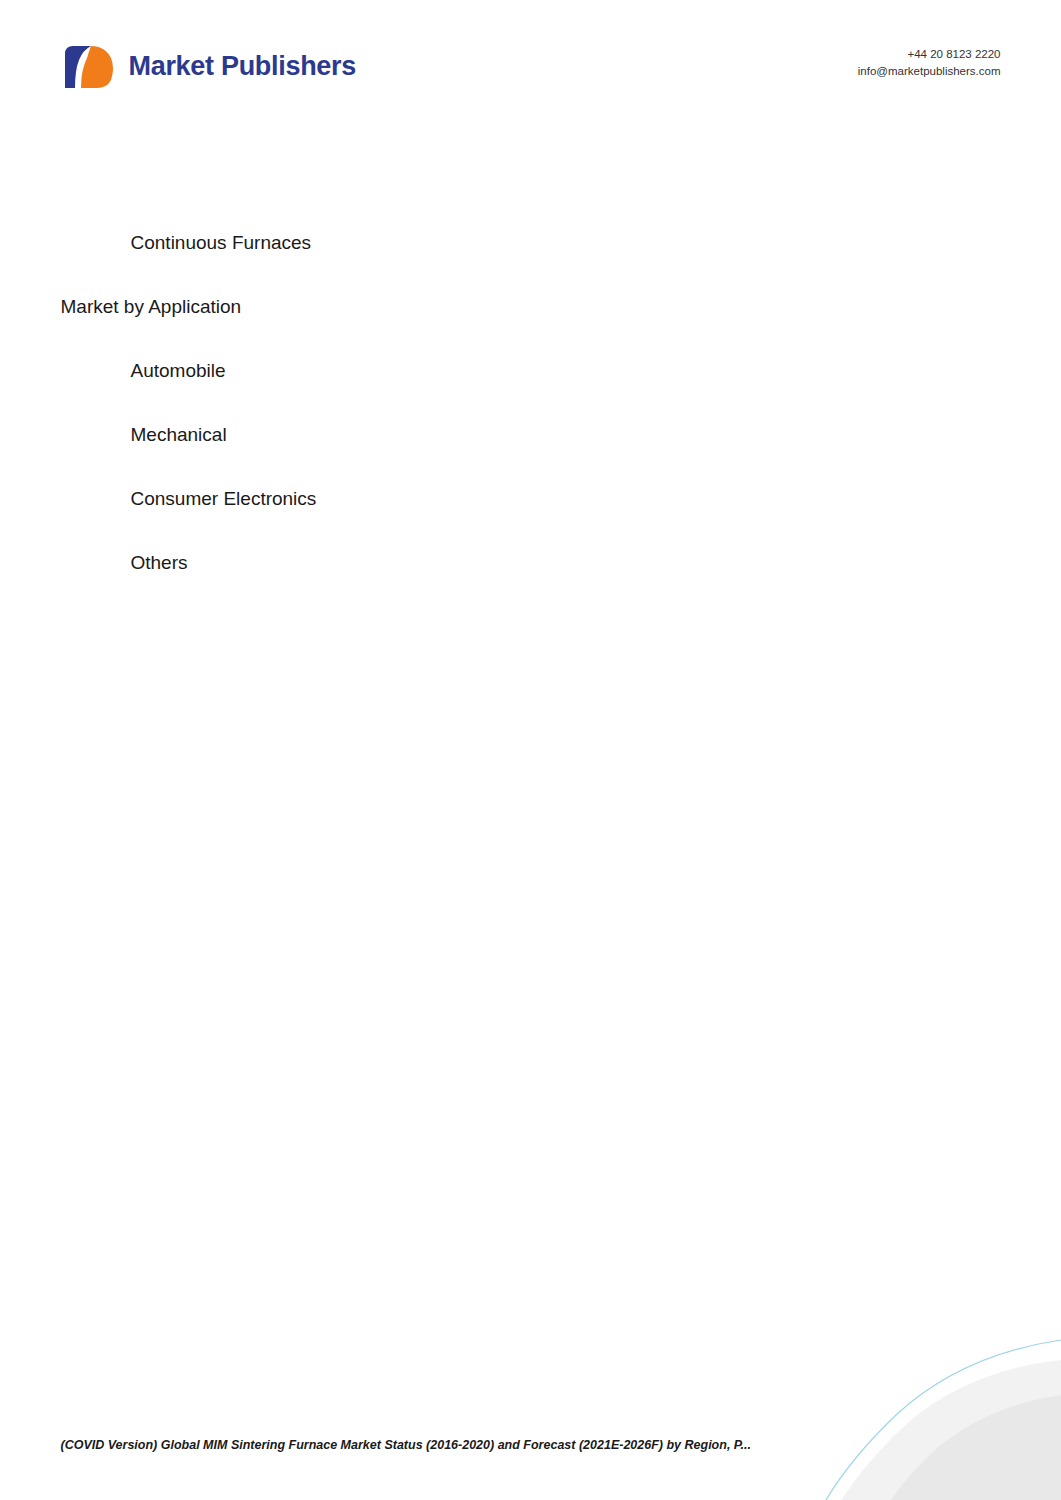Market Publishers
+44 20 8123 2220
info@marketpublishers.com
Continuous Furnaces
Market by Application
Automobile
Mechanical
Consumer Electronics
Others
(COVID Version) Global MIM Sintering Furnace Market Status (2016-2020) and Forecast (2021E-2026F) by Region, P...